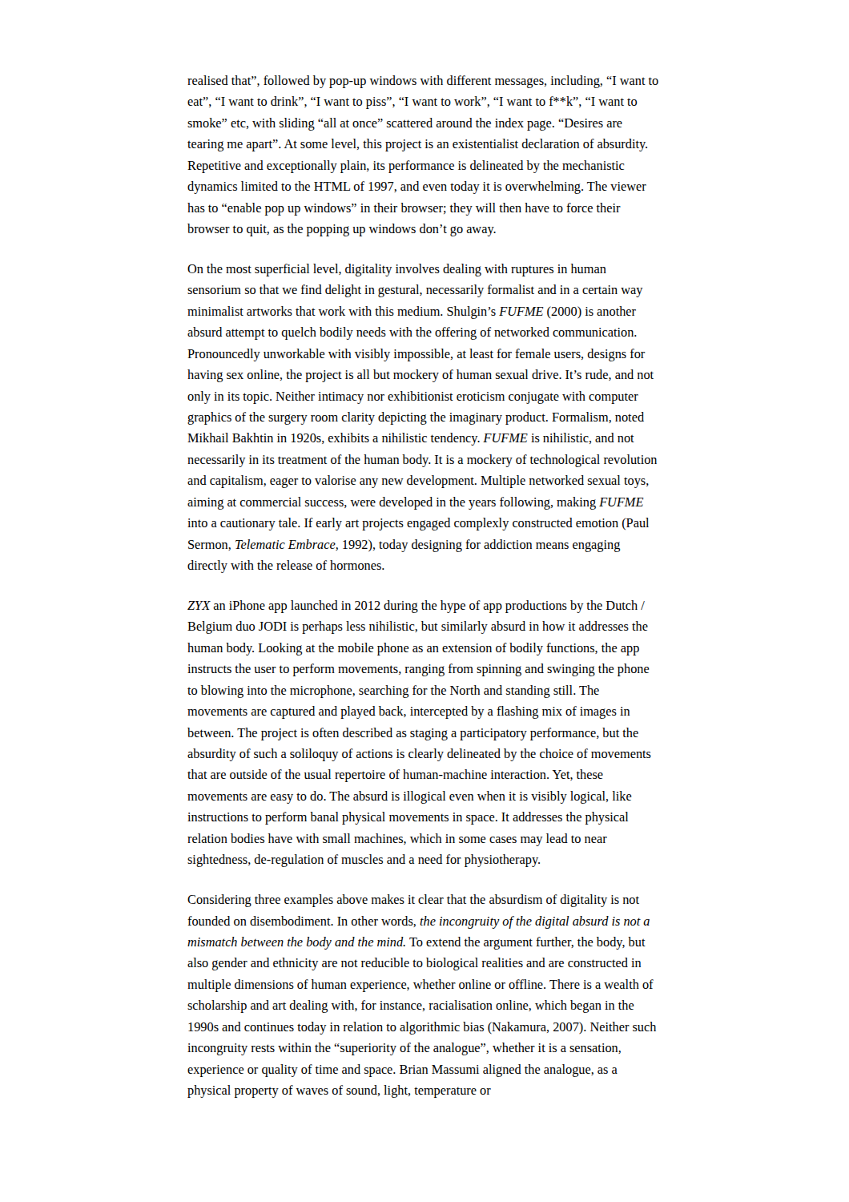realised that”, followed by pop-up windows with different messages, including, “I want to eat”, “I want to drink”, “I want to piss”, “I want to work”, “I want to f**k”, “I want to smoke” etc, with sliding “all at once” scattered around the index page. “Desires are tearing me apart”. At some level, this project is an existentialist declaration of absurdity. Repetitive and exceptionally plain, its performance is delineated by the mechanistic dynamics limited to the HTML of 1997, and even today it is overwhelming. The viewer has to “enable pop up windows” in their browser; they will then have to force their browser to quit, as the popping up windows don’t go away.
On the most superficial level, digitality involves dealing with ruptures in human sensorium so that we find delight in gestural, necessarily formalist and in a certain way minimalist artworks that work with this medium. Shulgin’s FUFME (2000) is another absurd attempt to quelch bodily needs with the offering of networked communication. Pronouncedly unworkable with visibly impossible, at least for female users, designs for having sex online, the project is all but mockery of human sexual drive. It’s rude, and not only in its topic. Neither intimacy nor exhibitionist eroticism conjugate with computer graphics of the surgery room clarity depicting the imaginary product. Formalism, noted Mikhail Bakhtin in 1920s, exhibits a nihilistic tendency. FUFME is nihilistic, and not necessarily in its treatment of the human body. It is a mockery of technological revolution and capitalism, eager to valorise any new development. Multiple networked sexual toys, aiming at commercial success, were developed in the years following, making FUFME into a cautionary tale. If early art projects engaged complexly constructed emotion (Paul Sermon, Telematic Embrace, 1992), today designing for addiction means engaging directly with the release of hormones.
ZYX an iPhone app launched in 2012 during the hype of app productions by the Dutch / Belgium duo JODI is perhaps less nihilistic, but similarly absurd in how it addresses the human body. Looking at the mobile phone as an extension of bodily functions, the app instructs the user to perform movements, ranging from spinning and swinging the phone to blowing into the microphone, searching for the North and standing still. The movements are captured and played back, intercepted by a flashing mix of images in between. The project is often described as staging a participatory performance, but the absurdity of such a soliloquy of actions is clearly delineated by the choice of movements that are outside of the usual repertoire of human-machine interaction. Yet, these movements are easy to do. The absurd is illogical even when it is visibly logical, like instructions to perform banal physical movements in space. It addresses the physical relation bodies have with small machines, which in some cases may lead to near sightedness, de-regulation of muscles and a need for physiotherapy.
Considering three examples above makes it clear that the absurdism of digitality is not founded on disembodiment. In other words, the incongruity of the digital absurd is not a mismatch between the body and the mind. To extend the argument further, the body, but also gender and ethnicity are not reducible to biological realities and are constructed in multiple dimensions of human experience, whether online or offline. There is a wealth of scholarship and art dealing with, for instance, racialisation online, which began in the 1990s and continues today in relation to algorithmic bias (Nakamura, 2007). Neither such incongruity rests within the “superiority of the analogue”, whether it is a sensation, experience or quality of time and space. Brian Massumi aligned the analogue, as a physical property of waves of sound, light, temperature or